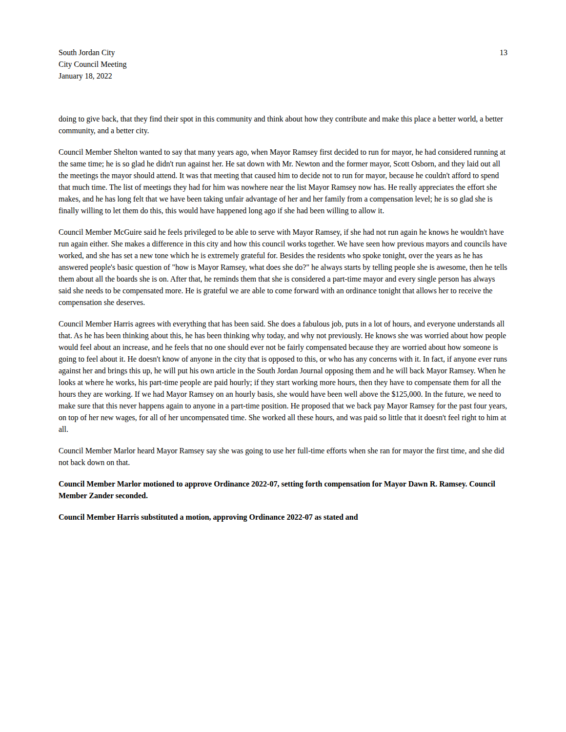South Jordan City
City Council Meeting
January 18, 2022
13
doing to give back, that they find their spot in this community and think about how they contribute and make this place a better world, a better community, and a better city.
Council Member Shelton wanted to say that many years ago, when Mayor Ramsey first decided to run for mayor, he had considered running at the same time; he is so glad he didn't run against her. He sat down with Mr. Newton and the former mayor, Scott Osborn, and they laid out all the meetings the mayor should attend. It was that meeting that caused him to decide not to run for mayor, because he couldn't afford to spend that much time. The list of meetings they had for him was nowhere near the list Mayor Ramsey now has. He really appreciates the effort she makes, and he has long felt that we have been taking unfair advantage of her and her family from a compensation level; he is so glad she is finally willing to let them do this, this would have happened long ago if she had been willing to allow it.
Council Member McGuire said he feels privileged to be able to serve with Mayor Ramsey, if she had not run again he knows he wouldn't have run again either. She makes a difference in this city and how this council works together. We have seen how previous mayors and councils have worked, and she has set a new tone which he is extremely grateful for. Besides the residents who spoke tonight, over the years as he has answered people's basic question of "how is Mayor Ramsey, what does she do?" he always starts by telling people she is awesome, then he tells them about all the boards she is on. After that, he reminds them that she is considered a part-time mayor and every single person has always said she needs to be compensated more. He is grateful we are able to come forward with an ordinance tonight that allows her to receive the compensation she deserves.
Council Member Harris agrees with everything that has been said. She does a fabulous job, puts in a lot of hours, and everyone understands all that. As he has been thinking about this, he has been thinking why today, and why not previously. He knows she was worried about how people would feel about an increase, and he feels that no one should ever not be fairly compensated because they are worried about how someone is going to feel about it. He doesn't know of anyone in the city that is opposed to this, or who has any concerns with it. In fact, if anyone ever runs against her and brings this up, he will put his own article in the South Jordan Journal opposing them and he will back Mayor Ramsey. When he looks at where he works, his part-time people are paid hourly; if they start working more hours, then they have to compensate them for all the hours they are working. If we had Mayor Ramsey on an hourly basis, she would have been well above the $125,000. In the future, we need to make sure that this never happens again to anyone in a part-time position. He proposed that we back pay Mayor Ramsey for the past four years, on top of her new wages, for all of her uncompensated time. She worked all these hours, and was paid so little that it doesn't feel right to him at all.
Council Member Marlor heard Mayor Ramsey say she was going to use her full-time efforts when she ran for mayor the first time, and she did not back down on that.
Council Member Marlor motioned to approve Ordinance 2022-07, setting forth compensation for Mayor Dawn R. Ramsey. Council Member Zander seconded.
Council Member Harris substituted a motion, approving Ordinance 2022-07 as stated and